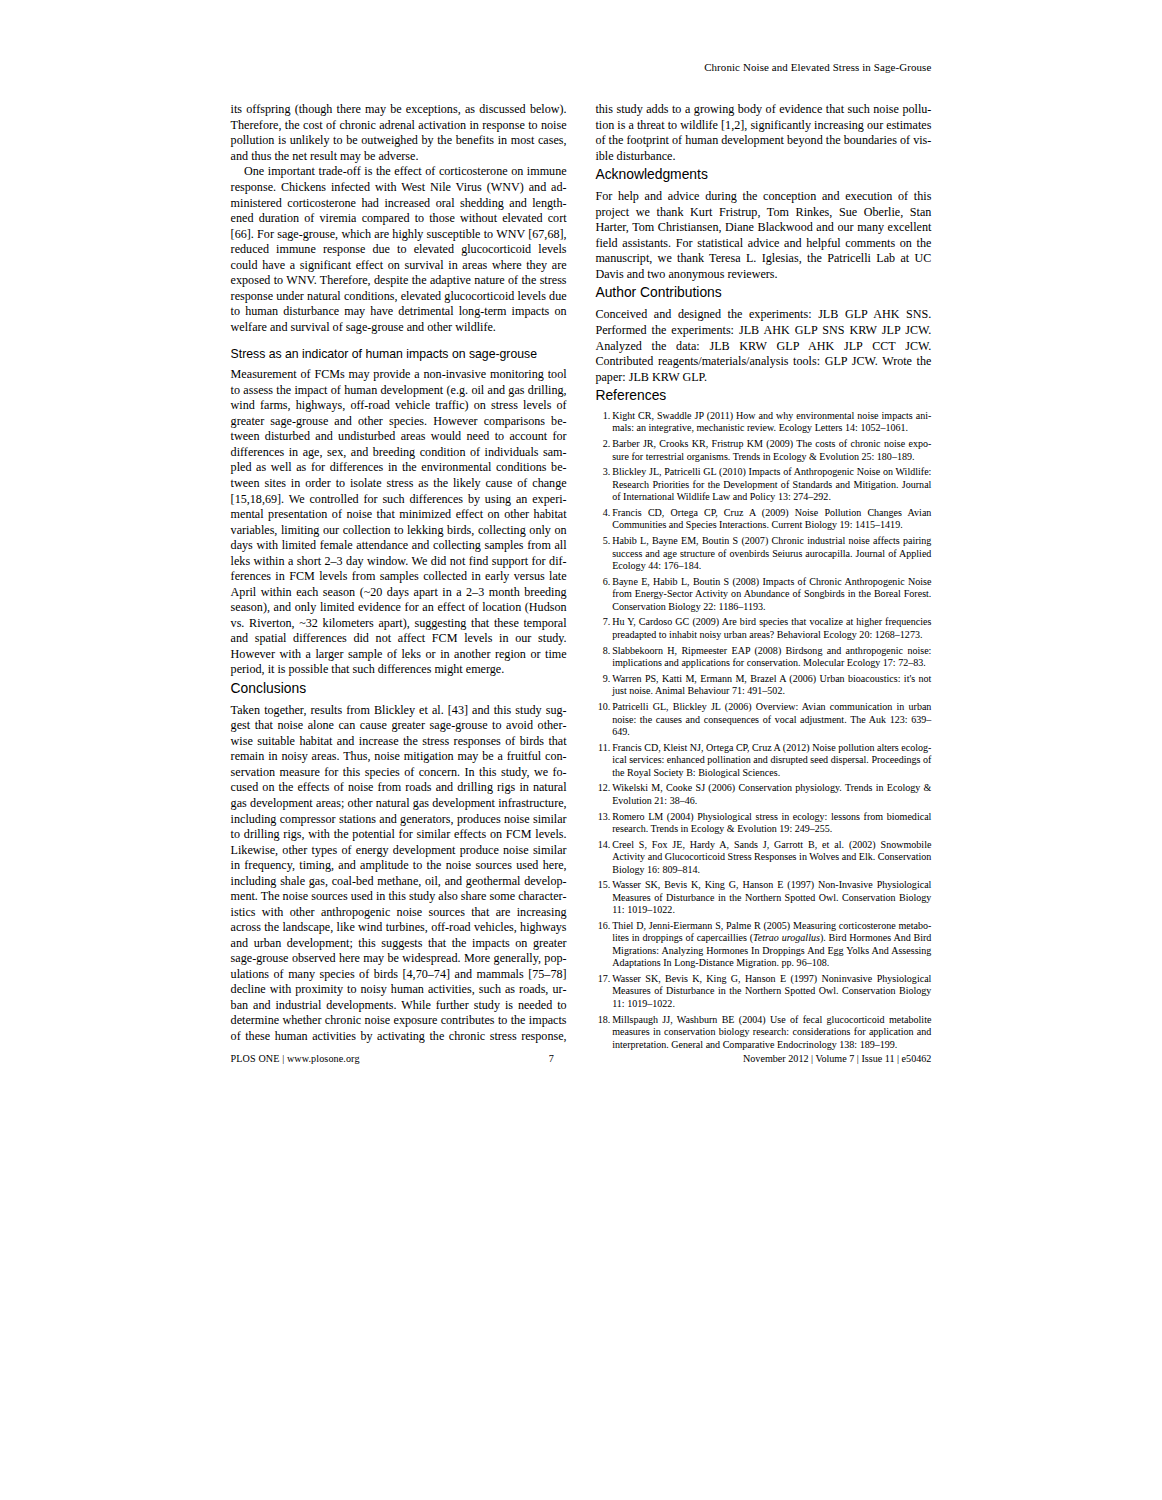Chronic Noise and Elevated Stress in Sage-Grouse
its offspring (though there may be exceptions, as discussed below). Therefore, the cost of chronic adrenal activation in response to noise pollution is unlikely to be outweighed by the benefits in most cases, and thus the net result may be adverse.
One important trade-off is the effect of corticosterone on immune response. Chickens infected with West Nile Virus (WNV) and administered corticosterone had increased oral shedding and lengthened duration of viremia compared to those without elevated cort [66]. For sage-grouse, which are highly susceptible to WNV [67,68], reduced immune response due to elevated glucocorticoid levels could have a significant effect on survival in areas where they are exposed to WNV. Therefore, despite the adaptive nature of the stress response under natural conditions, elevated glucocorticoid levels due to human disturbance may have detrimental long-term impacts on welfare and survival of sage-grouse and other wildlife.
Stress as an indicator of human impacts on sage-grouse
Measurement of FCMs may provide a non-invasive monitoring tool to assess the impact of human development (e.g. oil and gas drilling, wind farms, highways, off-road vehicle traffic) on stress levels of greater sage-grouse and other species. However comparisons between disturbed and undisturbed areas would need to account for differences in age, sex, and breeding condition of individuals sampled as well as for differences in the environmental conditions between sites in order to isolate stress as the likely cause of change [15,18,69]. We controlled for such differences by using an experimental presentation of noise that minimized effect on other habitat variables, limiting our collection to lekking birds, collecting only on days with limited female attendance and collecting samples from all leks within a short 2–3 day window. We did not find support for differences in FCM levels from samples collected in early versus late April within each season (~20 days apart in a 2–3 month breeding season), and only limited evidence for an effect of location (Hudson vs. Riverton, ~32 kilometers apart), suggesting that these temporal and spatial differences did not affect FCM levels in our study. However with a larger sample of leks or in another region or time period, it is possible that such differences might emerge.
Conclusions
Taken together, results from Blickley et al. [43] and this study suggest that noise alone can cause greater sage-grouse to avoid otherwise suitable habitat and increase the stress responses of birds that remain in noisy areas. Thus, noise mitigation may be a fruitful conservation measure for this species of concern. In this study, we focused on the effects of noise from roads and drilling rigs in natural gas development areas; other natural gas development infrastructure, including compressor stations and generators, produces noise similar to drilling rigs, with the potential for similar effects on FCM levels. Likewise, other types of energy development produce noise similar in frequency, timing, and amplitude to the noise sources used here, including shale gas, coal-bed methane, oil, and geothermal development. The noise sources used in this study also share some characteristics with other anthropogenic noise sources that are increasing across the landscape, like wind turbines, off-road vehicles, highways and urban development; this suggests that the impacts on greater sage-grouse observed here may be widespread. More generally, populations of many species of birds [4,70–74] and mammals [75–78] decline with proximity to noisy human activities, such as roads, urban and industrial developments. While further study is needed to determine whether chronic noise exposure contributes to the impacts of these human activities by activating the chronic stress response, this study adds to a growing body of evidence that such noise pollution is a threat to wildlife [1,2], significantly increasing our estimates of the footprint of human development beyond the boundaries of visible disturbance.
Acknowledgments
For help and advice during the conception and execution of this project we thank Kurt Fristrup, Tom Rinkes, Sue Oberlie, Stan Harter, Tom Christiansen, Diane Blackwood and our many excellent field assistants. For statistical advice and helpful comments on the manuscript, we thank Teresa L. Iglesias, the Patricelli Lab at UC Davis and two anonymous reviewers.
Author Contributions
Conceived and designed the experiments: JLB GLP AHK SNS. Performed the experiments: JLB AHK GLP SNS KRW JLP JCW. Analyzed the data: JLB KRW GLP AHK JLP CCT JCW. Contributed reagents/materials/analysis tools: GLP JCW. Wrote the paper: JLB KRW GLP.
References
Kight CR, Swaddle JP (2011) How and why environmental noise impacts animals: an integrative, mechanistic review. Ecology Letters 14: 1052–1061.
Barber JR, Crooks KR, Fristrup KM (2009) The costs of chronic noise exposure for terrestrial organisms. Trends in Ecology & Evolution 25: 180–189.
Blickley JL, Patricelli GL (2010) Impacts of Anthropogenic Noise on Wildlife: Research Priorities for the Development of Standards and Mitigation. Journal of International Wildlife Law and Policy 13: 274–292.
Francis CD, Ortega CP, Cruz A (2009) Noise Pollution Changes Avian Communities and Species Interactions. Current Biology 19: 1415–1419.
Habib L, Bayne EM, Boutin S (2007) Chronic industrial noise affects pairing success and age structure of ovenbirds Seiurus aurocapilla. Journal of Applied Ecology 44: 176–184.
Bayne E, Habib L, Boutin S (2008) Impacts of Chronic Anthropogenic Noise from Energy-Sector Activity on Abundance of Songbirds in the Boreal Forest. Conservation Biology 22: 1186–1193.
Hu Y, Cardoso GC (2009) Are bird species that vocalize at higher frequencies preadapted to inhabit noisy urban areas? Behavioral Ecology 20: 1268–1273.
Slabbekoorn H, Ripmeester EAP (2008) Birdsong and anthropogenic noise: implications and applications for conservation. Molecular Ecology 17: 72–83.
Warren PS, Katti M, Ermann M, Brazel A (2006) Urban bioacoustics: it's not just noise. Animal Behaviour 71: 491–502.
Patricelli GL, Blickley JL (2006) Overview: Avian communication in urban noise: the causes and consequences of vocal adjustment. The Auk 123: 639–649.
Francis CD, Kleist NJ, Ortega CP, Cruz A (2012) Noise pollution alters ecological services: enhanced pollination and disrupted seed dispersal. Proceedings of the Royal Society B: Biological Sciences.
Wikelski M, Cooke SJ (2006) Conservation physiology. Trends in Ecology & Evolution 21: 38–46.
Romero LM (2004) Physiological stress in ecology: lessons from biomedical research. Trends in Ecology & Evolution 19: 249–255.
Creel S, Fox JE, Hardy A, Sands J, Garrott B, et al. (2002) Snowmobile Activity and Glucocorticoid Stress Responses in Wolves and Elk. Conservation Biology 16: 809–814.
Wasser SK, Bevis K, King G, Hanson E (1997) Non-Invasive Physiological Measures of Disturbance in the Northern Spotted Owl. Conservation Biology 11: 1019–1022.
Thiel D, Jenni-Eiermann S, Palme R (2005) Measuring corticosterone metabolites in droppings of capercaillies (Tetrao urogallus). Bird Hormones And Bird Migrations: Analyzing Hormones In Droppings And Egg Yolks And Assessing Adaptations In Long-Distance Migration. pp. 96–108.
Wasser SK, Bevis K, King G, Hanson E (1997) Noninvasive Physiological Measures of Disturbance in the Northern Spotted Owl. Conservation Biology 11: 1019–1022.
Millspaugh JJ, Washburn BE (2004) Use of fecal glucocorticoid metabolite measures in conservation biology research: considerations for application and interpretation. General and Comparative Endocrinology 138: 189–199.
PLOS ONE | www.plosone.org
7
November 2012 | Volume 7 | Issue 11 | e50462